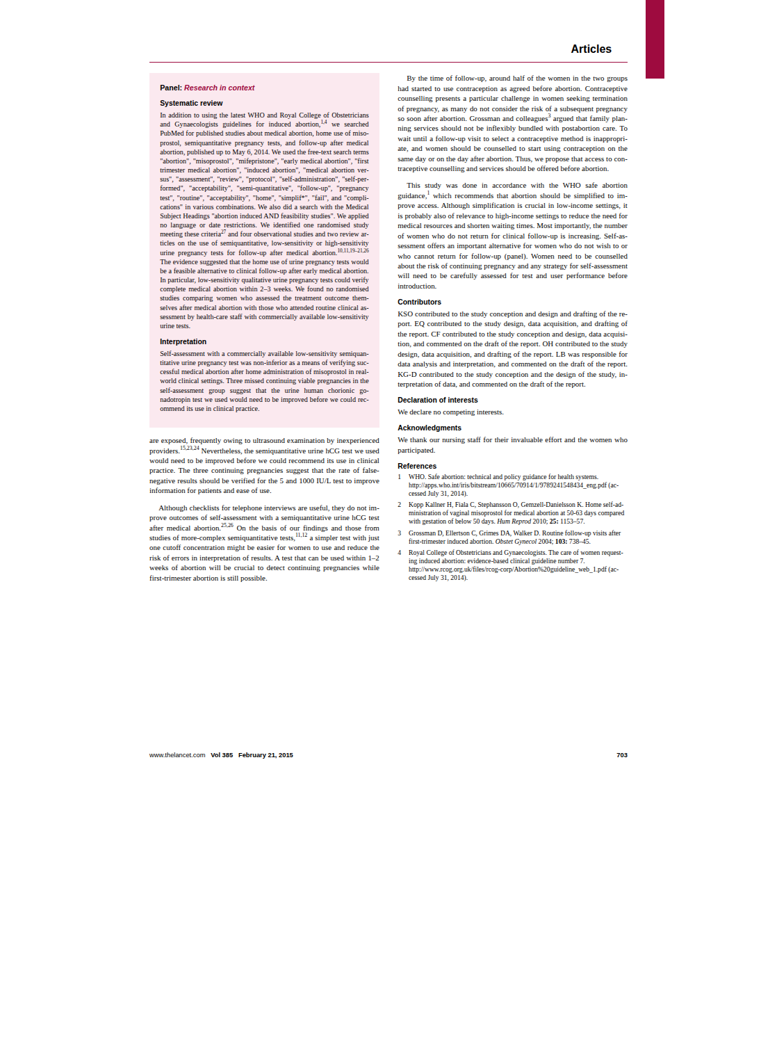Articles
Panel: Research in context
Systematic review
In addition to using the latest WHO and Royal College of Obstetricians and Gynaecologists guidelines for induced abortion,1,4 we searched PubMed for published studies about medical abortion, home use of misoprostol, semiquantitative pregnancy tests, and follow-up after medical abortion, published up to May 6, 2014. We used the free-text search terms "abortion", "misoprostol", "mifepristone", "early medical abortion", "first trimester medical abortion", "induced abortion", "medical abortion versus", "assessment", "review", "protocol", "self-administration", "self-performed", "acceptability", "semi-quantitative", "follow-up", "pregnancy test", "routine", "acceptability", "home", "simplif*", "fail", and "complications" in various combinations. We also did a search with the Medical Subject Headings "abortion induced AND feasibility studies". We applied no language or date restrictions. We identified one randomised study meeting these criteria27 and four observational studies and two review articles on the use of semiquantitative, low-sensitivity or high-sensitivity urine pregnancy tests for follow-up after medical abortion.10,11,19–21,26 The evidence suggested that the home use of urine pregnancy tests would be a feasible alternative to clinical follow-up after early medical abortion. In particular, low-sensitivity qualitative urine pregnancy tests could verify complete medical abortion within 2–3 weeks. We found no randomised studies comparing women who assessed the treatment outcome themselves after medical abortion with those who attended routine clinical assessment by health-care staff with commercially available low-sensitivity urine tests.
Interpretation
Self-assessment with a commercially available low-sensitivity semiquantitative urine pregnancy test was non-inferior as a means of verifying successful medical abortion after home administration of misoprostol in real-world clinical settings. Three missed continuing viable pregnancies in the self-assessment group suggest that the urine human chorionic gonadotropin test we used would need to be improved before we could recommend its use in clinical practice.
are exposed, frequently owing to ultrasound examination by inexperienced providers.15,23,24 Nevertheless, the semiquantitative urine hCG test we used would need to be improved before we could recommend its use in clinical practice. The three continuing pregnancies suggest that the rate of false-negative results should be verified for the 5 and 1000 IU/L test to improve information for patients and ease of use.
Although checklists for telephone interviews are useful, they do not improve outcomes of self-assessment with a semiquantitative urine hCG test after medical abortion.25,26 On the basis of our findings and those from studies of more-complex semiquantitative tests,11,12 a simpler test with just one cutoff concentration might be easier for women to use and reduce the risk of errors in interpretation of results. A test that can be used within 1–2 weeks of abortion will be crucial to detect continuing pregnancies while first-trimester abortion is still possible.
By the time of follow-up, around half of the women in the two groups had started to use contraception as agreed before abortion. Contraceptive counselling presents a particular challenge in women seeking termination of pregnancy, as many do not consider the risk of a subsequent pregnancy so soon after abortion. Grossman and colleagues3 argued that family planning services should not be inflexibly bundled with postabortion care. To wait until a follow-up visit to select a contraceptive method is inappropriate, and women should be counselled to start using contraception on the same day or on the day after abortion. Thus, we propose that access to contraceptive counselling and services should be offered before abortion.
This study was done in accordance with the WHO safe abortion guidance,1 which recommends that abortion should be simplified to improve access. Although simplification is crucial in low-income settings, it is probably also of relevance to high-income settings to reduce the need for medical resources and shorten waiting times. Most importantly, the number of women who do not return for clinical follow-up is increasing. Self-assessment offers an important alternative for women who do not wish to or who cannot return for follow-up (panel). Women need to be counselled about the risk of continuing pregnancy and any strategy for self-assessment will need to be carefully assessed for test and user performance before introduction.
Contributors
KSO contributed to the study conception and design and drafting of the report. EQ contributed to the study design, data acquisition, and drafting of the report. CF contributed to the study conception and design, data acquisition, and commented on the draft of the report. OH contributed to the study design, data acquisition, and drafting of the report. LB was responsible for data analysis and interpretation, and commented on the draft of the report. KG-D contributed to the study conception and the design of the study, interpretation of data, and commented on the draft of the report.
Declaration of interests
We declare no competing interests.
Acknowledgments
We thank our nursing staff for their invaluable effort and the women who participated.
References
WHO. Safe abortion: technical and policy guidance for health systems. http://apps.who.int/iris/bitstream/10665/70914/1/9789241548434_eng.pdf (accessed July 31, 2014).
Kopp Kallner H, Fiala C, Stephansson O, Gemzell-Danielsson K. Home self-administration of vaginal misoprostol for medical abortion at 50-63 days compared with gestation of below 50 days. Hum Reprod 2010; 25: 1153–57.
Grossman D, Ellertson C, Grimes DA, Walker D. Routine follow-up visits after first-trimester induced abortion. Obstet Gynecol 2004; 103: 738–45.
Royal College of Obstetricians and Gynaecologists. The care of women requesting induced abortion: evidence-based clinical guideline number 7. http://www.rcog.org.uk/files/rcog-corp/Abortion%20guideline_web_1.pdf (accessed July 31, 2014).
www.thelancet.com Vol 385 February 21, 2015
703